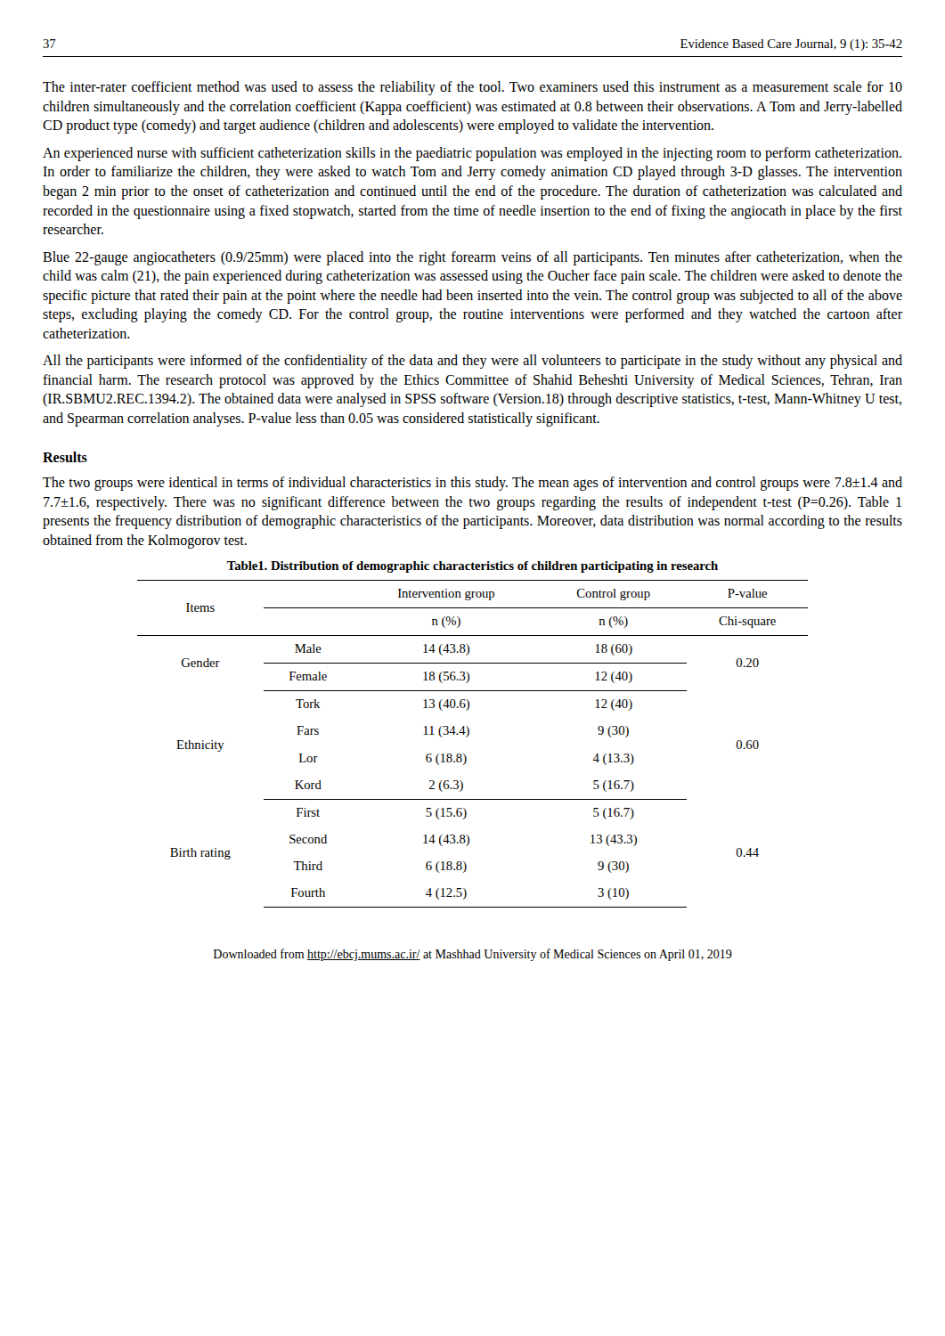37 Evidence Based Care Journal, 9 (1): 35-42
The inter-rater coefficient method was used to assess the reliability of the tool. Two examiners used this instrument as a measurement scale for 10 children simultaneously and the correlation coefficient (Kappa coefficient) was estimated at 0.8 between their observations. A Tom and Jerry-labelled CD product type (comedy) and target audience (children and adolescents) were employed to validate the intervention.
An experienced nurse with sufficient catheterization skills in the paediatric population was employed in the injecting room to perform catheterization. In order to familiarize the children, they were asked to watch Tom and Jerry comedy animation CD played through 3-D glasses. The intervention began 2 min prior to the onset of catheterization and continued until the end of the procedure. The duration of catheterization was calculated and recorded in the questionnaire using a fixed stopwatch, started from the time of needle insertion to the end of fixing the angiocath in place by the first researcher.
Blue 22-gauge angiocatheters (0.9/25mm) were placed into the right forearm veins of all participants. Ten minutes after catheterization, when the child was calm (21), the pain experienced during catheterization was assessed using the Oucher face pain scale. The children were asked to denote the specific picture that rated their pain at the point where the needle had been inserted into the vein. The control group was subjected to all of the above steps, excluding playing the comedy CD. For the control group, the routine interventions were performed and they watched the cartoon after catheterization.
All the participants were informed of the confidentiality of the data and they were all volunteers to participate in the study without any physical and financial harm. The research protocol was approved by the Ethics Committee of Shahid Beheshti University of Medical Sciences, Tehran, Iran (IR.SBMU2.REC.1394.2). The obtained data were analysed in SPSS software (Version.18) through descriptive statistics, t-test, Mann-Whitney U test, and Spearman correlation analyses. P-value less than 0.05 was considered statistically significant.
Results
The two groups were identical in terms of individual characteristics in this study. The mean ages of intervention and control groups were 7.8±1.4 and 7.7±1.6, respectively. There was no significant difference between the two groups regarding the results of independent t-test (P=0.26). Table 1 presents the frequency distribution of demographic characteristics of the participants. Moreover, data distribution was normal according to the results obtained from the Kolmogorov test.
Table1. Distribution of demographic characteristics of children participating in research
| Items | | Intervention group | Control group | P-value |
| --- | --- | --- | --- | --- |
| | n (%) | n (%) | Chi-square |
| Gender | Male | 14 (43.8) | 18 (60) | 0.20 |
| Female | 18 (56.3) | 12 (40) |
| Ethnicity | Tork | 13 (40.6) | 12 (40) | 0.60 |
| Fars | 11 (34.4) | 9 (30) |
| Lor | 6 (18.8) | 4 (13.3) |
| Kord | 2 (6.3) | 5 (16.7) |
| Birth rating | First | 5 (15.6) | 5 (16.7) | 0.44 |
| Second | 14 (43.8) | 13 (43.3) |
| Third | 6 (18.8) | 9 (30) |
| Fourth | 4 (12.5) | 3 (10) |
Downloaded from http://ebcj.mums.ac.ir/ at Mashhad University of Medical Sciences on April 01, 2019